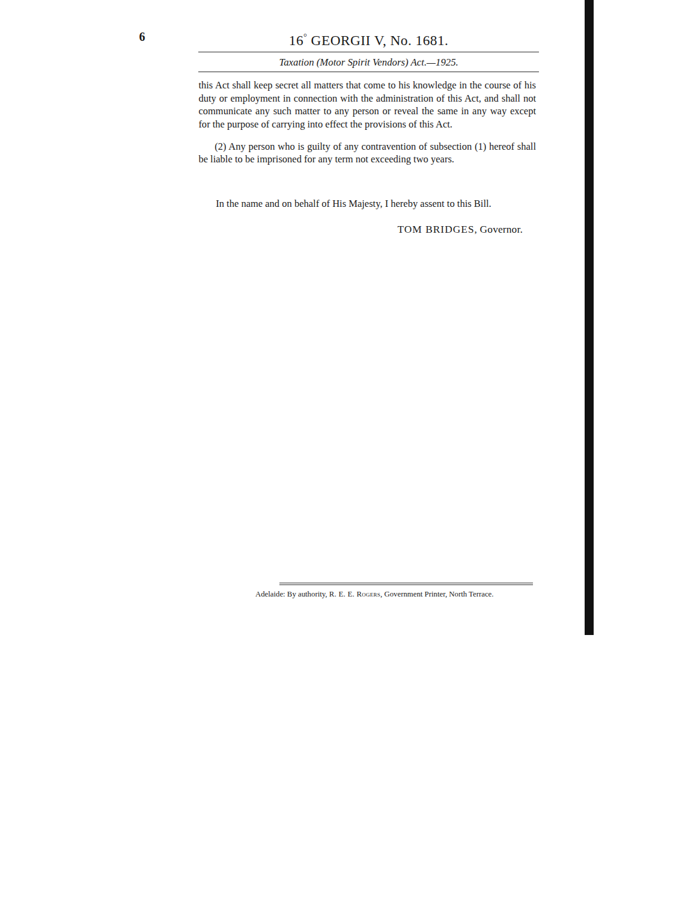6
16° GEORGII V, No. 1681.
Taxation (Motor Spirit Vendors) Act.—1925.
this Act shall keep secret all matters that come to his knowledge in the course of his duty or employment in connection with the administration of this Act, and shall not communicate any such matter to any person or reveal the same in any way except for the purpose of carrying into effect the provisions of this Act.
(2) Any person who is guilty of any contravention of subsection (1) hereof shall be liable to be imprisoned for any term not exceeding two years.
In the name and on behalf of His Majesty, I hereby assent to this Bill.
TOM BRIDGES, Governor.
Adelaide: By authority, R. E. E. Rogers, Government Printer, North Terrace.